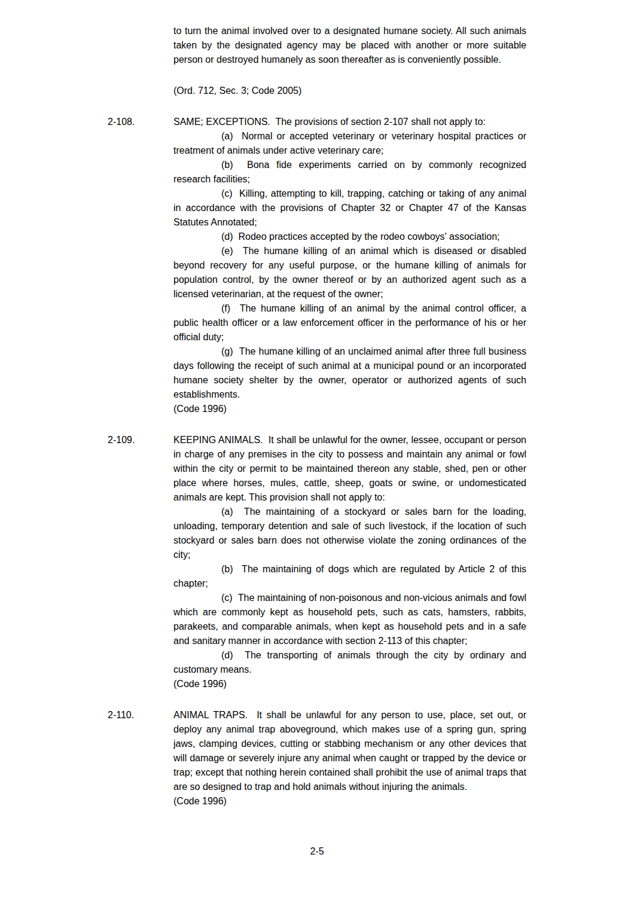to turn the animal involved over to a designated humane society. All such animals taken by the designated agency may be placed with another or more suitable person or destroyed humanely as soon thereafter as is conveniently possible.
(Ord. 712, Sec. 3; Code 2005)
2-108.
SAME; EXCEPTIONS. The provisions of section 2-107 shall not apply to:
(a) Normal or accepted veterinary or veterinary hospital practices or treatment of animals under active veterinary care;
(b) Bona fide experiments carried on by commonly recognized research facilities;
(c) Killing, attempting to kill, trapping, catching or taking of any animal in accordance with the provisions of Chapter 32 or Chapter 47 of the Kansas Statutes Annotated;
(d) Rodeo practices accepted by the rodeo cowboys' association;
(e) The humane killing of an animal which is diseased or disabled beyond recovery for any useful purpose, or the humane killing of animals for population control, by the owner thereof or by an authorized agent such as a licensed veterinarian, at the request of the owner;
(f) The humane killing of an animal by the animal control officer, a public health officer or a law enforcement officer in the performance of his or her official duty;
(g) The humane killing of an unclaimed animal after three full business days following the receipt of such animal at a municipal pound or an incorporated humane society shelter by the owner, operator or authorized agents of such establishments.
(Code 1996)
2-109.
KEEPING ANIMALS. It shall be unlawful for the owner, lessee, occupant or person in charge of any premises in the city to possess and maintain any animal or fowl within the city or permit to be maintained thereon any stable, shed, pen or other place where horses, mules, cattle, sheep, goats or swine, or undomesticated animals are kept. This provision shall not apply to:
(a) The maintaining of a stockyard or sales barn for the loading, unloading, temporary detention and sale of such livestock, if the location of such stockyard or sales barn does not otherwise violate the zoning ordinances of the city;
(b) The maintaining of dogs which are regulated by Article 2 of this chapter;
(c) The maintaining of non-poisonous and non-vicious animals and fowl which are commonly kept as household pets, such as cats, hamsters, rabbits, parakeets, and comparable animals, when kept as household pets and in a safe and sanitary manner in accordance with section 2-113 of this chapter;
(d) The transporting of animals through the city by ordinary and customary means.
(Code 1996)
2-110.
ANIMAL TRAPS. It shall be unlawful for any person to use, place, set out, or deploy any animal trap aboveground, which makes use of a spring gun, spring jaws, clamping devices, cutting or stabbing mechanism or any other devices that will damage or severely injure any animal when caught or trapped by the device or trap; except that nothing herein contained shall prohibit the use of animal traps that are so designed to trap and hold animals without injuring the animals.
(Code 1996)
2-5